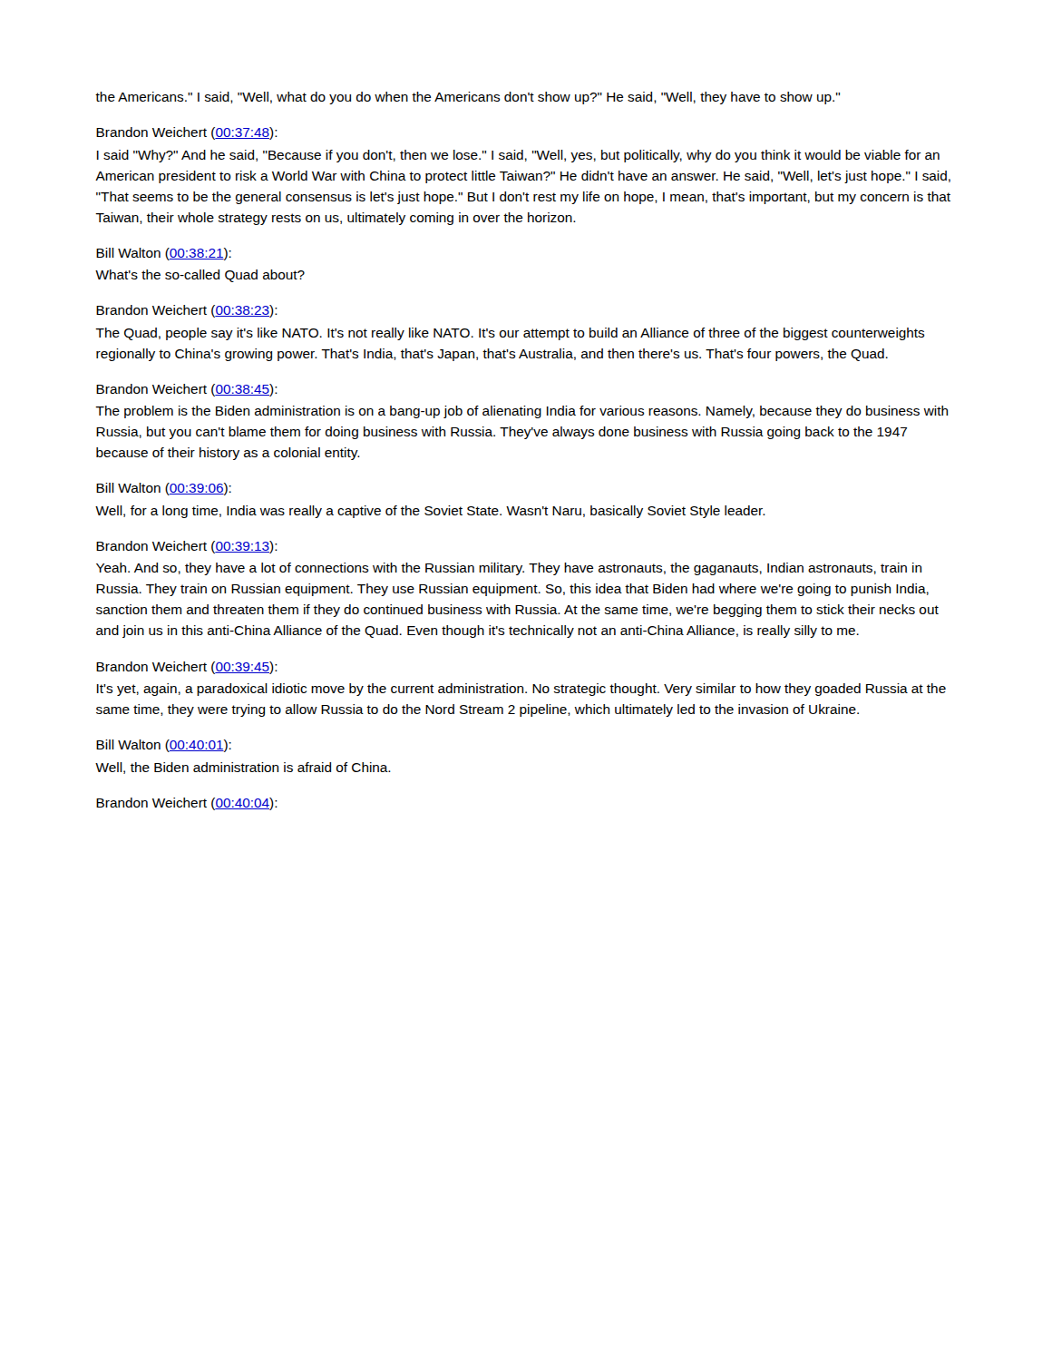the Americans." I said, "Well, what do you do when the Americans don't show up?" He said, "Well, they have to show up."
Brandon Weichert (00:37:48):
I said "Why?" And he said, "Because if you don't, then we lose." I said, "Well, yes, but politically, why do you think it would be viable for an American president to risk a World War with China to protect little Taiwan?" He didn't have an answer. He said, "Well, let's just hope." I said, "That seems to be the general consensus is let's just hope." But I don't rest my life on hope, I mean, that's important, but my concern is that Taiwan, their whole strategy rests on us, ultimately coming in over the horizon.
Bill Walton (00:38:21):
What's the so-called Quad about?
Brandon Weichert (00:38:23):
The Quad, people say it's like NATO. It's not really like NATO. It's our attempt to build an Alliance of three of the biggest counterweights regionally to China's growing power. That's India, that's Japan, that's Australia, and then there's us. That's four powers, the Quad.
Brandon Weichert (00:38:45):
The problem is the Biden administration is on a bang-up job of alienating India for various reasons. Namely, because they do business with Russia, but you can't blame them for doing business with Russia. They've always done business with Russia going back to the 1947 because of their history as a colonial entity.
Bill Walton (00:39:06):
Well, for a long time, India was really a captive of the Soviet State. Wasn't Naru, basically Soviet Style leader.
Brandon Weichert (00:39:13):
Yeah. And so, they have a lot of connections with the Russian military. They have astronauts, the gaganauts, Indian astronauts, train in Russia. They train on Russian equipment. They use Russian equipment. So, this idea that Biden had where we're going to punish India, sanction them and threaten them if they do continued business with Russia. At the same time, we're begging them to stick their necks out and join us in this anti-China Alliance of the Quad. Even though it's technically not an anti-China Alliance, is really silly to me.
Brandon Weichert (00:39:45):
It's yet, again, a paradoxical idiotic move by the current administration. No strategic thought. Very similar to how they goaded Russia at the same time, they were trying to allow Russia to do the Nord Stream 2 pipeline, which ultimately led to the invasion of Ukraine.
Bill Walton (00:40:01):
Well, the Biden administration is afraid of China.
Brandon Weichert (00:40:04):